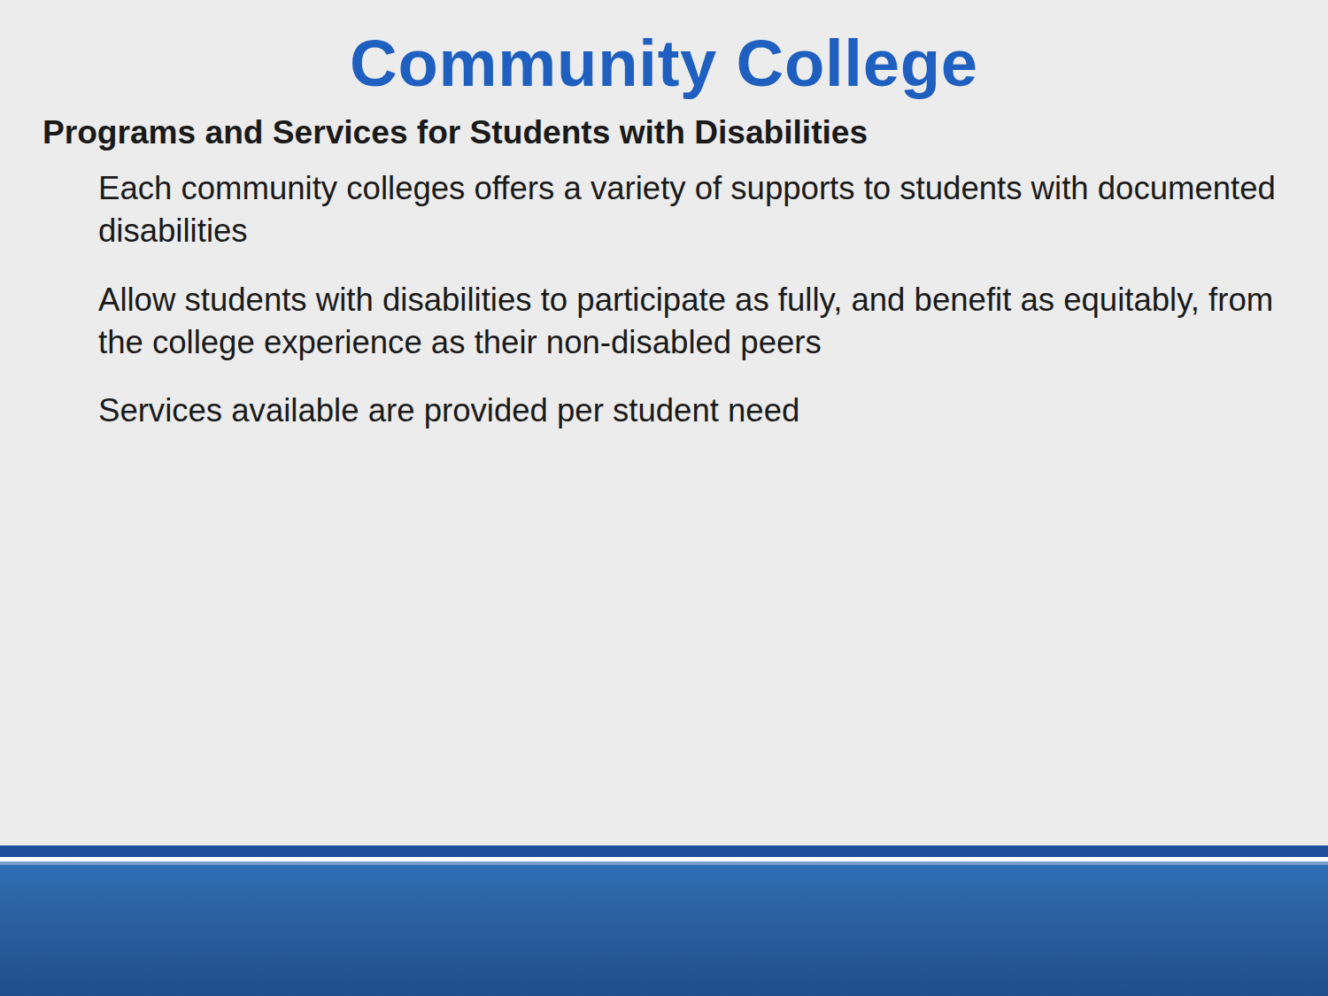Community College
Programs and Services for Students with Disabilities
Each community colleges offers a variety of supports to students with documented disabilities
Allow students with disabilities to participate as fully, and benefit as equitably, from the college experience as their non-disabled peers
Services available are provided per student need